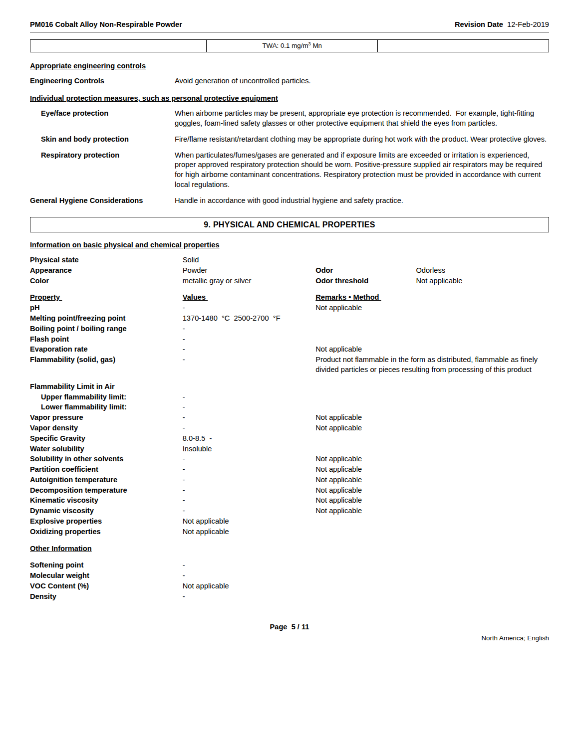PM016 Cobalt Alloy Non-Respirable Powder Revision Date 12-Feb-2019
| | TWA: 0.1 mg/m 3 Mn | |
Appropriate engineering controls
Engineering Controls
Avoid generation of uncontrolled particles.
Individual protection measures, such as personal protective equipment
Eye/face protection
When airborne particles may be present, appropriate eye protection is recommended. For example, tight-fitting goggles, foam-lined safety glasses or other protective equipment that shield the eyes from particles.
Skin and body protection
Fire/flame resistant/retardant clothing may be appropriate during hot work with the product. Wear protective gloves.
Respiratory protection
When particulates/fumes/gases are generated and if exposure limits are exceeded or irritation is experienced, proper approved respiratory protection should be worn. Positive-pressure supplied air respirators may be required for high airborne contaminant concentrations. Respiratory protection must be provided in accordance with current local regulations.
General Hygiene Considerations
Handle in accordance with good industrial hygiene and safety practice.
9. PHYSICAL AND CHEMICAL PROPERTIES
Information on basic physical and chemical properties
| Physical state | Solid | | |
| Appearance | Powder | Odor | Odorless |
| Color | metallic gray or silver | Odor threshold | Not applicable |
| Property | Values | Remarks • Method |
| pH | - | Not applicable |
| Melting point/freezing point | 1370-1480 °C 2500-2700 °F | |
| Boiling point / boiling range | - | |
| Flash point | - | |
| Evaporation rate | - | Not applicable |
| Flammability (solid, gas) | - | Product not flammable in the form as distributed, flammable as finely divided particles or pieces resulting from processing of this product |
| Flammability Limit in Air | | |
| Upper flammability limit: | - | |
| Lower flammability limit: | - | |
| Vapor pressure | - | Not applicable |
| Vapor density | - | Not applicable |
| Specific Gravity | 8.0-8.5 - | |
| Water solubility | Insoluble | |
| Solubility in other solvents | - | Not applicable |
| Partition coefficient | - | Not applicable |
| Autoignition temperature | - | Not applicable |
| Decomposition temperature | - | Not applicable |
| Kinematic viscosity | - | Not applicable |
| Dynamic viscosity | - | Not applicable |
| Explosive properties | Not applicable | |
| Oxidizing properties | Not applicable | |
| Other Information |
| Softening point | - | |
| Molecular weight | - | |
| VOC Content (%) | Not applicable | |
| Density | - | |
Page 5 / 11
North America; English